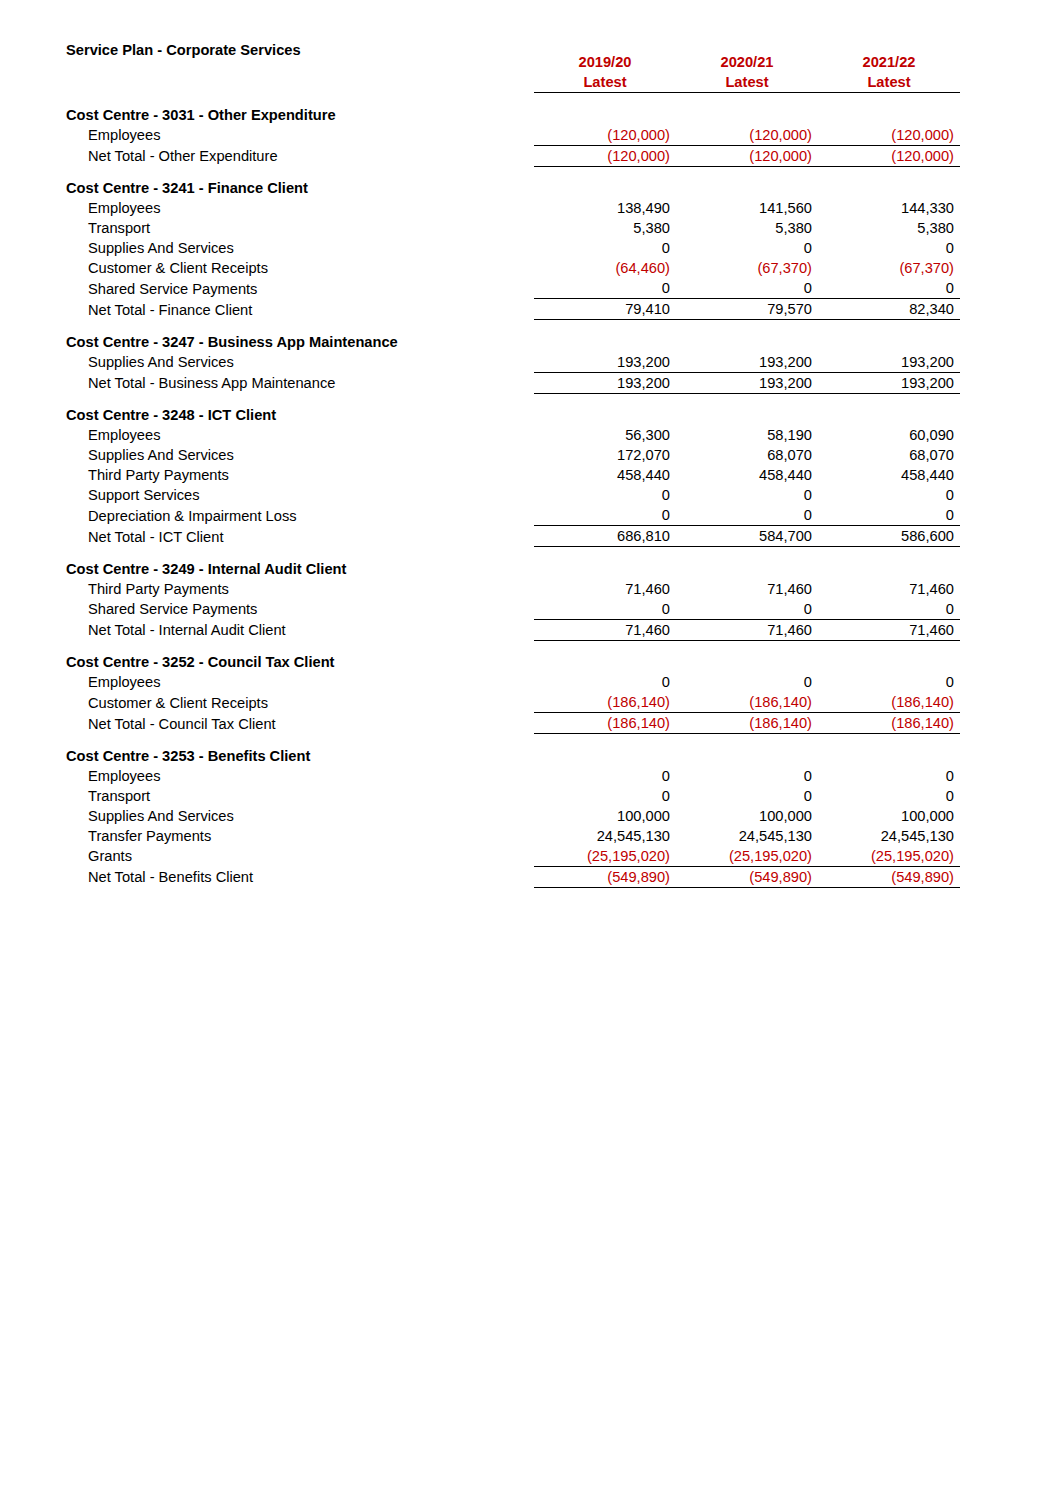| Service Plan - Corporate Services | 2019/20 | 2020/21 | 2021/22 |
| | Latest | Latest | Latest |
| Cost Centre - 3031 - Other Expenditure | | | |
| Employees | (120,000) | (120,000) | (120,000) |
| Net Total - Other Expenditure | (120,000) | (120,000) | (120,000) |
| Cost Centre - 3241 - Finance Client | | | |
| Employees | 138,490 | 141,560 | 144,330 |
| Transport | 5,380 | 5,380 | 5,380 |
| Supplies And Services | 0 | 0 | 0 |
| Customer & Client Receipts | (64,460) | (67,370) | (67,370) |
| Shared Service Payments | 0 | 0 | 0 |
| Net Total - Finance Client | 79,410 | 79,570 | 82,340 |
| Cost Centre - 3247 - Business App Maintenance | | | |
| Supplies And Services | 193,200 | 193,200 | 193,200 |
| Net Total - Business App Maintenance | 193,200 | 193,200 | 193,200 |
| Cost Centre - 3248 - ICT Client | | | |
| Employees | 56,300 | 58,190 | 60,090 |
| Supplies And Services | 172,070 | 68,070 | 68,070 |
| Third Party Payments | 458,440 | 458,440 | 458,440 |
| Support Services | 0 | 0 | 0 |
| Depreciation & Impairment Loss | 0 | 0 | 0 |
| Net Total - ICT Client | 686,810 | 584,700 | 586,600 |
| Cost Centre - 3249 - Internal Audit Client | | | |
| Third Party Payments | 71,460 | 71,460 | 71,460 |
| Shared Service Payments | 0 | 0 | 0 |
| Net Total - Internal Audit Client | 71,460 | 71,460 | 71,460 |
| Cost Centre - 3252 - Council Tax Client | | | |
| Employees | 0 | 0 | 0 |
| Customer & Client Receipts | (186,140) | (186,140) | (186,140) |
| Net Total - Council Tax Client | (186,140) | (186,140) | (186,140) |
| Cost Centre - 3253 - Benefits Client | | | |
| Employees | 0 | 0 | 0 |
| Transport | 0 | 0 | 0 |
| Supplies And Services | 100,000 | 100,000 | 100,000 |
| Transfer Payments | 24,545,130 | 24,545,130 | 24,545,130 |
| Grants | (25,195,020) | (25,195,020) | (25,195,020) |
| Net Total - Benefits Client | (549,890) | (549,890) | (549,890) |